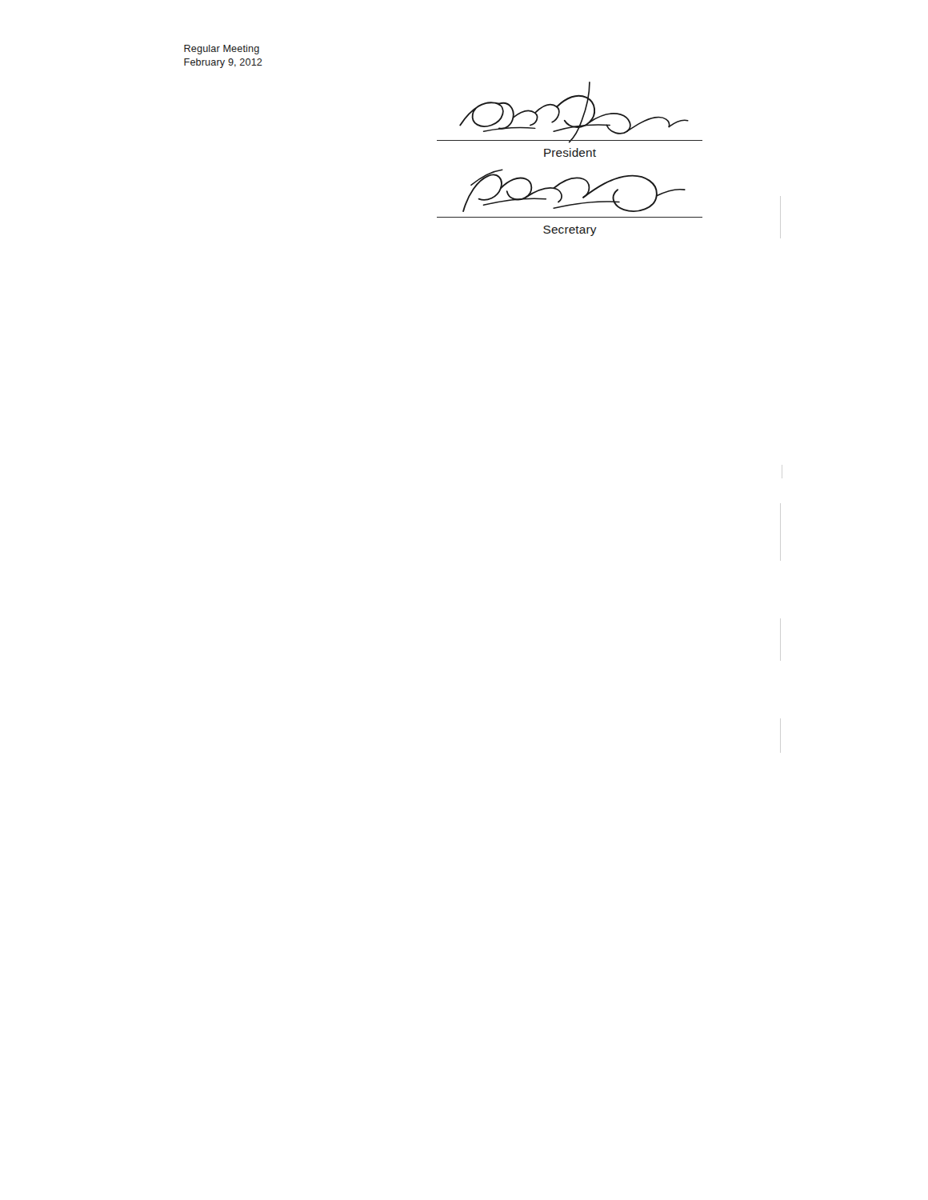Regular Meeting
February 9, 2012
President
Secretary